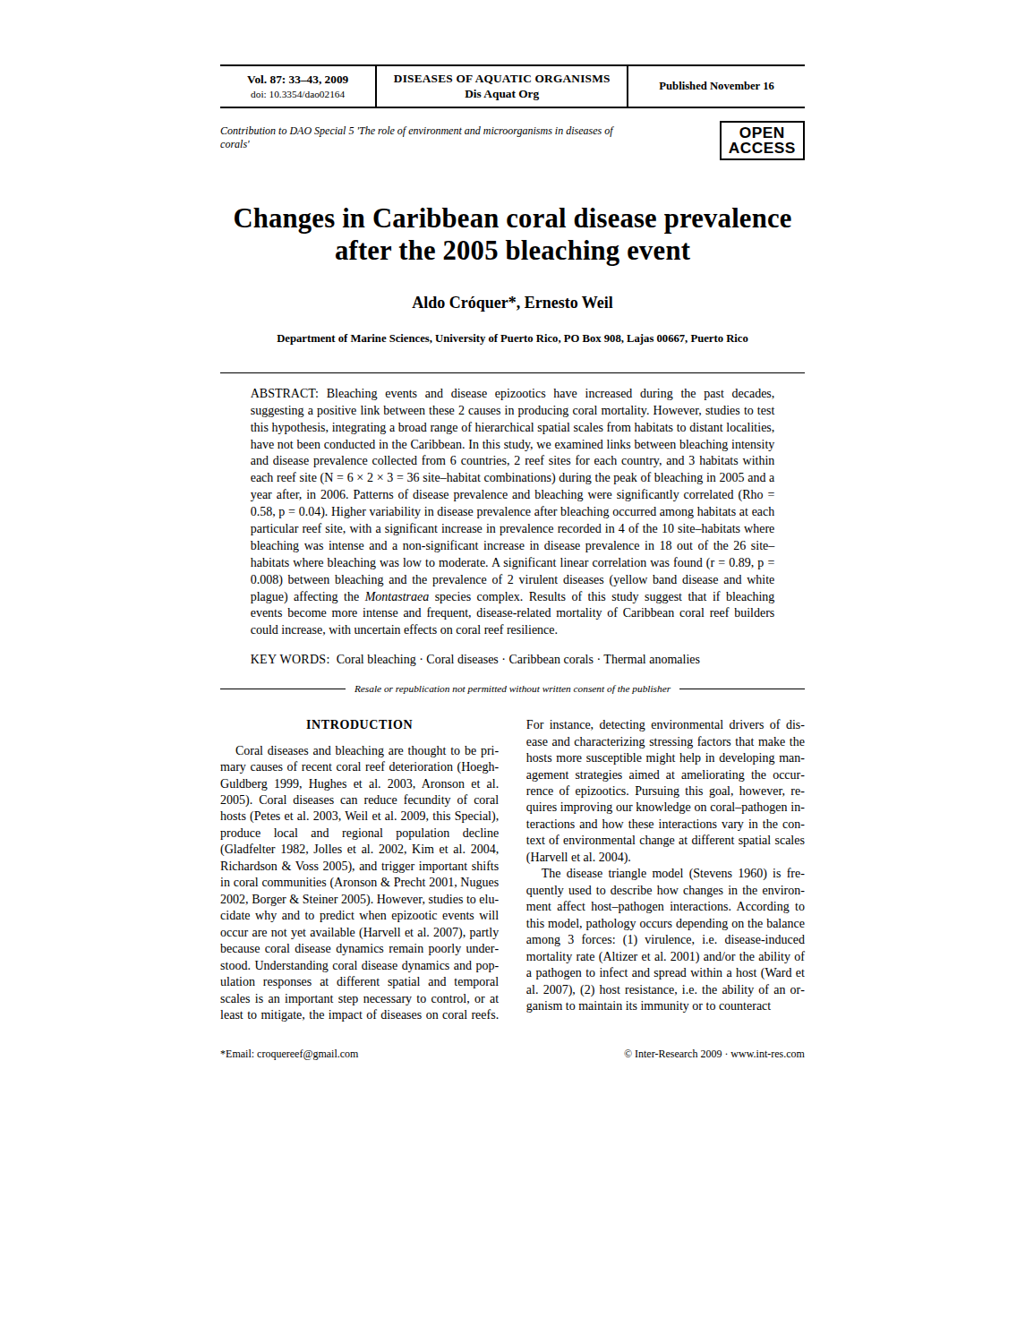Vol. 87: 33–43, 2009
doi: 10.3354/dao02164
DISEASES OF AQUATIC ORGANISMS
Dis Aquat Org
Published November 16
Contribution to DAO Special 5 'The role of environment and microorganisms in diseases of corals'
OPEN ACCESS
Changes in Caribbean coral disease prevalence
after the 2005 bleaching event
Aldo Cróquer*, Ernesto Weil
Department of Marine Sciences, University of Puerto Rico, PO Box 908, Lajas 00667, Puerto Rico
ABSTRACT: Bleaching events and disease epizootics have increased during the past decades, suggesting a positive link between these 2 causes in producing coral mortality. However, studies to test this hypothesis, integrating a broad range of hierarchical spatial scales from habitats to distant localities, have not been conducted in the Caribbean. In this study, we examined links between bleaching intensity and disease prevalence collected from 6 countries, 2 reef sites for each country, and 3 habitats within each reef site (N = 6 × 2 × 3 = 36 site–habitat combinations) during the peak of bleaching in 2005 and a year after, in 2006. Patterns of disease prevalence and bleaching were significantly correlated (Rho = 0.58, p = 0.04). Higher variability in disease prevalence after bleaching occurred among habitats at each particular reef site, with a significant increase in prevalence recorded in 4 of the 10 site–habitats where bleaching was intense and a non-significant increase in disease prevalence in 18 out of the 26 site–habitats where bleaching was low to moderate. A significant linear correlation was found (r = 0.89, p = 0.008) between bleaching and the prevalence of 2 virulent diseases (yellow band disease and white plague) affecting the Montastraea species complex. Results of this study suggest that if bleaching events become more intense and frequent, disease-related mortality of Caribbean coral reef builders could increase, with uncertain effects on coral reef resilience.
KEY WORDS: Coral bleaching · Coral diseases · Caribbean corals · Thermal anomalies
Resale or republication not permitted without written consent of the publisher
INTRODUCTION
Coral diseases and bleaching are thought to be primary causes of recent coral reef deterioration (Hoegh-Guldberg 1999, Hughes et al. 2003, Aronson et al. 2005). Coral diseases can reduce fecundity of coral hosts (Petes et al. 2003, Weil et al. 2009, this Special), produce local and regional population decline (Gladfelter 1982, Jolles et al. 2002, Kim et al. 2004, Richardson & Voss 2005), and trigger important shifts in coral communities (Aronson & Precht 2001, Nugues 2002, Borger & Steiner 2005). However, studies to elucidate why and to predict when epizootic events will occur are not yet available (Harvell et al. 2007), partly because coral disease dynamics remain poorly understood. Understanding coral disease dynamics and population responses at different spatial and temporal scales is an important step necessary to control, or at least to mitigate, the impact of diseases on coral reefs. For instance, detecting environmental drivers of disease and characterizing stressing factors that make the hosts more susceptible might help in developing management strategies aimed at ameliorating the occurrence of epizootics. Pursuing this goal, however, requires improving our knowledge on coral–pathogen interactions and how these interactions vary in the context of environmental change at different spatial scales (Harvell et al. 2004).
The disease triangle model (Stevens 1960) is frequently used to describe how changes in the environment affect host–pathogen interactions. According to this model, pathology occurs depending on the balance among 3 forces: (1) virulence, i.e. disease-induced mortality rate (Altizer et al. 2001) and/or the ability of a pathogen to infect and spread within a host (Ward et al. 2007), (2) host resistance, i.e. the ability of an organism to maintain its immunity or to counteract
*Email: croquereef@gmail.com
© Inter-Research 2009 · www.int-res.com